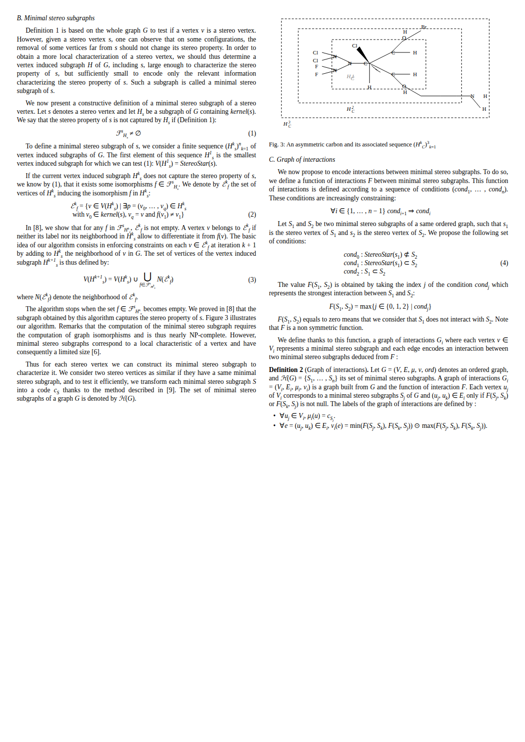B. Minimal stereo subgraphs
Definition 1 is based on the whole graph G to test if a vertex v is a stereo vertex. However, given a stereo vertex s, one can observe that on some configurations, the removal of some vertices far from s should not change its stereo property. In order to obtain a more local characterization of a stereo vertex, we should thus determine a vertex induced subgraph H of G, including s, large enough to characterize the stereo property of s, but sufficiently small to encode only the relevant information characterizing the stereo property of s. Such a subgraph is called a minimal stereo subgraph of s.
We now present a constructive definition of a minimal stereo subgraph of a stereo vertex. Let s denotes a stereo vertex and let Hs be a subgraph of G containing kernel(s). We say that the stereo property of s is not captured by Hs if (Definition 1):
ℱsHs ≠ ∅
(1)
To define a minimal stereo subgraph of s, we consider a finite sequence (Hks)nk=1 of vertex induced subgraphs of G. The first element of this sequence H1s is the smallest vertex induced subgraph for which we can test (1): V(H1s) = StereoStar(s).
If the current vertex induced subgraph Hks does not capture the stereo property of s, we know by (1), that it exists some isomorphisms f ∈ ℱsHs. We denote by ℰkf the set of vertices of Hks inducing the isomorphism f in Hks:
ℰkf = {v ∈ V(Hks) | ∃p = (v0, … , vq) ∈ Hks
with v0 ∈ kernel(s), vq = v and f(v1) ≠ v1}
(2)
In [8], we show that for any f in ℱsHks, ℰkf is not empty. A vertex v belongs to ℰkf if neither its label nor its neighborhood in Hks allow to differentiate it from f(v). The basic idea of our algorithm consists in enforcing constraints on each v ∈ ℰkf at iteration k + 1 by adding to Hks the neighborhood of v in G. The set of vertices of the vertex induced subgraph Hk+1s is thus defined by:
V(Hk+1s) = V(Hks) ∪ ⋃
f∈ℱsHks N(ℰkf)
(3)
where N(ℰkf) denote the neighborhood of ℰkf.
The algorithm stops when the set f ∈ ℱsHks becomes empty. We proved in [8] that the subgraph obtained by this algorithm captures the stereo property of s. Figure 3 illustrates our algorithm. Remarks that the computation of the minimal stereo subgraph requires the computation of graph isomorphisms and is thus nearly NP-complete. However, minimal stereo subgraphs correspond to a local characteristic of a vertex and have consequently a limited size [6].
Thus for each stereo vertex we can construct its minimal stereo subgraph to characterize it. We consider two stereo vertices as similar if they have a same minimal stereo subgraph, and to test it efficiently, we transform each minimal stereo subgraph S into a code cS thanks to the method described in [9]. The set of minimal stereo subgraphs of a graph G is denoted by ℋ(G).
C C C N N N Cl H H O O H H H Br N H H Cl Cl F F H 1 C H 2 C H 3 C
Fig. 3: An asymmetric carbon and its associated sequence (HkC)3k=1
C. Graph of interactions
We now propose to encode interactions between minimal stereo subgraphs. To do so, we define a function of interactions F between minimal stereo subgraphs. This function of interactions is defined according to a sequence of conditions (cond1, … , condn). These conditions are increasingly constraining:
∀i ∈ {1, … , n − 1} condi+1 ⇒ condi
Let S1 and S2 be two minimal stereo subgraphs of a same ordered graph, such that s1 is the stereo vertex of S1 and s2 is the stereo vertex of S2. We propose the following set of conditions:
cond0 : StereoStar(s1) ⊄ S2
cond1 : StereoStar(s1) ⊂ S2
cond2 : S1 ⊂ S2
(4)
The value F(S1, S2) is obtained by taking the index j of the condition condj which represents the strongest interaction between S1 and S2:
F(S1, S2) = max{j ∈ {0, 1, 2} | condj}
F(S1, S2) equals to zero means that we consider that S1 does not interact with S2. Note that F is a non symmetric function.
We define thanks to this function, a graph of interactions Gi where each vertex v ∈ Vi represents a minimal stereo subgraph and each edge encodes an interaction between two minimal stereo subgraphs deduced from F :
Definition 2 (Graph of interactions). Let G = (V, E, μ, ν, ord) denotes an ordered graph, and ℋ(G) = {S1, … , Sn} its set of minimal stereo subgraphs. A graph of interactions Gi = (Vi, Ei, μi, νi) is a graph built from G and the function of interaction F. Each vertex uj of Vi corresponds to a minimal stereo subgraphs Sj of G and (uj, uk) ∈ Ei only if F(Sj, Sk) or F(Sk, Sj) is not null. The labels of the graph of interactions are defined by :
∀uj ∈ Vi, μi(u) = cSj.
∀e = (uj, uk) ∈ Ei, νi(e) = min(F(Sj, Sk), F(Sk, Sj)) ⊙ max(F(Sj, Sk), F(Sk, Sj)).